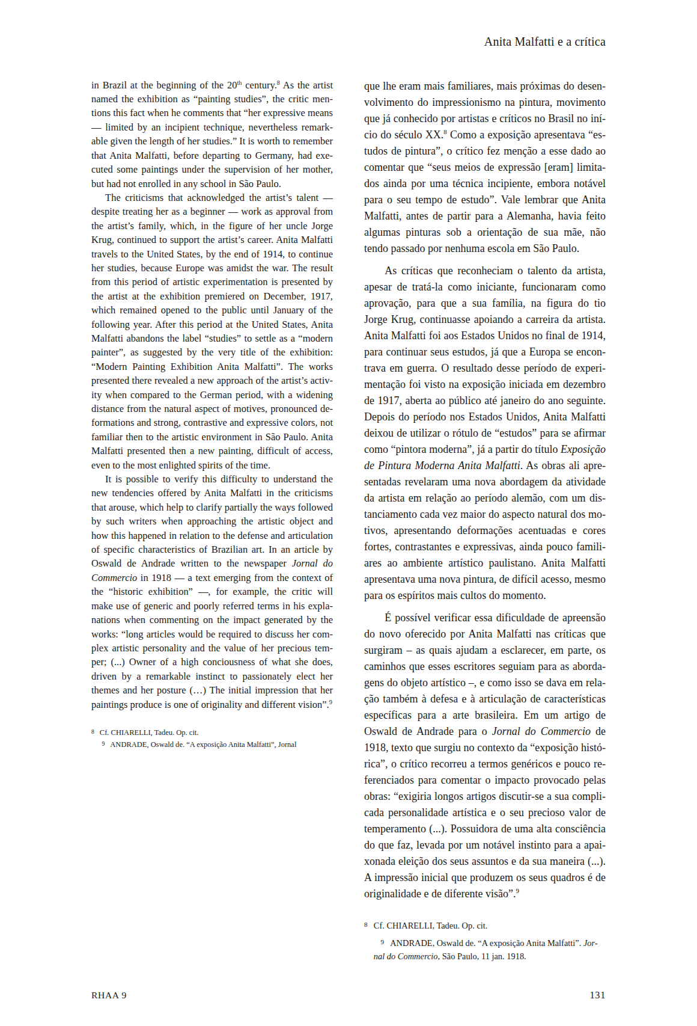Anita Malfatti e a crítica
in Brazil at the beginning of the 20th century.8 As the artist named the exhibition as “painting studies”, the critic mentions this fact when he comments that “her expressive means — limited by an incipient technique, nevertheless remarkable given the length of her studies.” It is worth to remember that Anita Malfatti, before departing to Germany, had executed some paintings under the supervision of her mother, but had not enrolled in any school in São Paulo.
The criticisms that acknowledged the artist’s talent — despite treating her as a beginner — work as approval from the artist’s family, which, in the figure of her uncle Jorge Krug, continued to support the artist’s career. Anita Malfatti travels to the United States, by the end of 1914, to continue her studies, because Europe was amidst the war. The result from this period of artistic experimentation is presented by the artist at the exhibition premiered on December, 1917, which remained opened to the public until January of the following year. After this period at the United States, Anita Malfatti abandons the label “studies” to settle as a “modern painter”, as suggested by the very title of the exhibition: “Modern Painting Exhibition Anita Malfatti”. The works presented there revealed a new approach of the artist’s activity when compared to the German period, with a widening distance from the natural aspect of motives, pronounced deformations and strong, contrastive and expressive colors, not familiar then to the artistic environment in São Paulo. Anita Malfatti presented then a new painting, difficult of access, even to the most enlighted spirits of the time.
It is possible to verify this difficulty to understand the new tendencies offered by Anita Malfatti in the criticisms that arouse, which help to clarify partially the ways followed by such writers when approaching the artistic object and how this happened in relation to the defense and articulation of specific characteristics of Brazilian art. In an article by Oswald de Andrade written to the newspaper Jornal do Commercio in 1918 — a text emerging from the context of the “historic exhibition” —, for example, the critic will make use of generic and poorly referred terms in his explanations when commenting on the impact generated by the works: “long articles would be required to discuss her complex artistic personality and the value of her precious temper; (...) Owner of a high conciousness of what she does, driven by a remarkable instinct to passionately elect her themes and her posture (…) The initial impression that her paintings produce is one of originality and different vision”.9
8 Cf. CHIARELLI, Tadeu. Op. cit.
9 ANDRADE, Oswald de. “A exposição Anita Malfatti”, Jornal
que lhe eram mais familiares, mais próximas do desenvolvimento do impressionismo na pintura, movimento que já conhecido por artistas e críticos no Brasil no início do século XX.8 Como a exposição apresentava “estudos de pintura”, o crítico fez menção a esse dado ao comentar que “seus meios de expressão [eram] limitados ainda por uma técnica incipiente, embora notável para o seu tempo de estudo”. Vale lembrar que Anita Malfatti, antes de partir para a Alemanha, havia feito algumas pinturas sob a orientação de sua mãe, não tendo passado por nenhuma escola em São Paulo.
As críticas que reconheciam o talento da artista, apesar de tratá-la como iniciante, funcionaram como aprovação, para que a sua família, na figura do tio Jorge Krug, continuasse apoiando a carreira da artista. Anita Malfatti foi aos Estados Unidos no final de 1914, para continuar seus estudos, já que a Europa se encontrava em guerra. O resultado desse período de experimentação foi visto na exposição iniciada em dezembro de 1917, aberta ao público até janeiro do ano seguinte. Depois do período nos Estados Unidos, Anita Malfatti deixou de utilizar o rótulo de “estudos” para se afirmar como “pintora moderna”, já a partir do título Exposição de Pintura Moderna Anita Malfatti. As obras ali apresentadas revelaram uma nova abordagem da atividade da artista em relação ao período alemão, com um distanciamento cada vez maior do aspecto natural dos motivos, apresentando deformações acentuadas e cores fortes, contrastantes e expressivas, ainda pouco familiares ao ambiente artístico paulistano. Anita Malfatti apresentava uma nova pintura, de difícil acesso, mesmo para os espíritos mais cultos do momento.
É possível verificar essa dificuldade de apreensão do novo oferecido por Anita Malfatti nas críticas que surgiram – as quais ajudam a esclarecer, em parte, os caminhos que esses escritores seguiam para as abordagens do objeto artístico –, e como isso se dava em relação também à defesa e à articulação de características específicas para a arte brasileira. Em um artigo de Oswald de Andrade para o Jornal do Commercio de 1918, texto que surgiu no contexto da “exposição histórica”, o crítico recorreu a termos genéricos e pouco referenciados para comentar o impacto provocado pelas obras: “exigiria longos artigos discutir-se a sua complicada personalidade artística e o seu precioso valor de temperamento (...). Possuidora de uma alta consciência do que faz, levada por um notável instinto para a apaixonada eleição dos seus assuntos e da sua maneira (...). A impressão inicial que produzem os seus quadros é de originalidade e de diferente visão”.9
8 Cf. CHIARELLI, Tadeu. Op. cit.
9 ANDRADE, Oswald de. “A exposição Anita Malfatti”. Jornal do Commercio, São Paulo, 11 jan. 1918.
RHAA 9 131